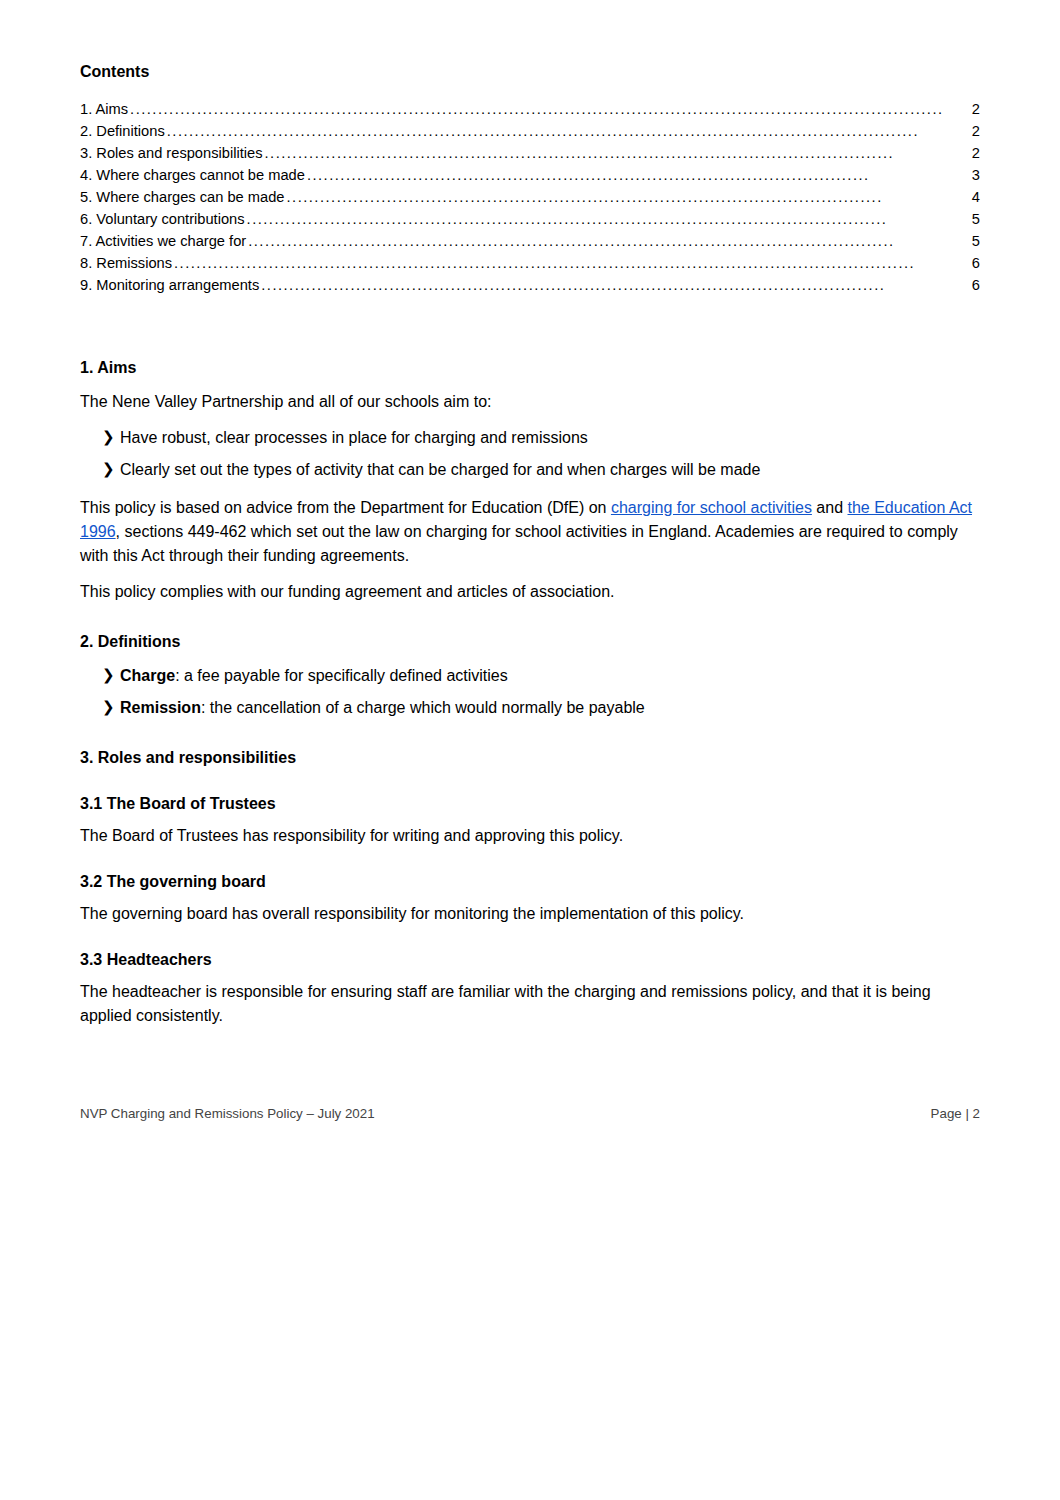Contents
1. Aims.................................................................................................................................................. 2
2. Definitions....................................................................................................................................... 2
3. Roles and responsibilities................................................................................................................. 2
4. Where charges cannot be made..................................................................................................... 3
5. Where charges can be made........................................................................................................... 4
6. Voluntary contributions................................................................................................................... 5
7. Activities we charge for.................................................................................................................... 5
8. Remissions..................................................................................................................................... 6
9. Monitoring arrangements................................................................................................................ 6
1. Aims
The Nene Valley Partnership and all of our schools aim to:
Have robust, clear processes in place for charging and remissions
Clearly set out the types of activity that can be charged for and when charges will be made
This policy is based on advice from the Department for Education (DfE) on charging for school activities and the Education Act 1996, sections 449-462 which set out the law on charging for school activities in England. Academies are required to comply with this Act through their funding agreements.
This policy complies with our funding agreement and articles of association.
2. Definitions
Charge: a fee payable for specifically defined activities
Remission: the cancellation of a charge which would normally be payable
3. Roles and responsibilities
3.1 The Board of Trustees
The Board of Trustees has responsibility for writing and approving this policy.
3.2 The governing board
The governing board has overall responsibility for monitoring the implementation of this policy.
3.3 Headteachers
The headteacher is responsible for ensuring staff are familiar with the charging and remissions policy, and that it is being applied consistently.
NVP Charging and Remissions Policy – July 2021 Page | 2